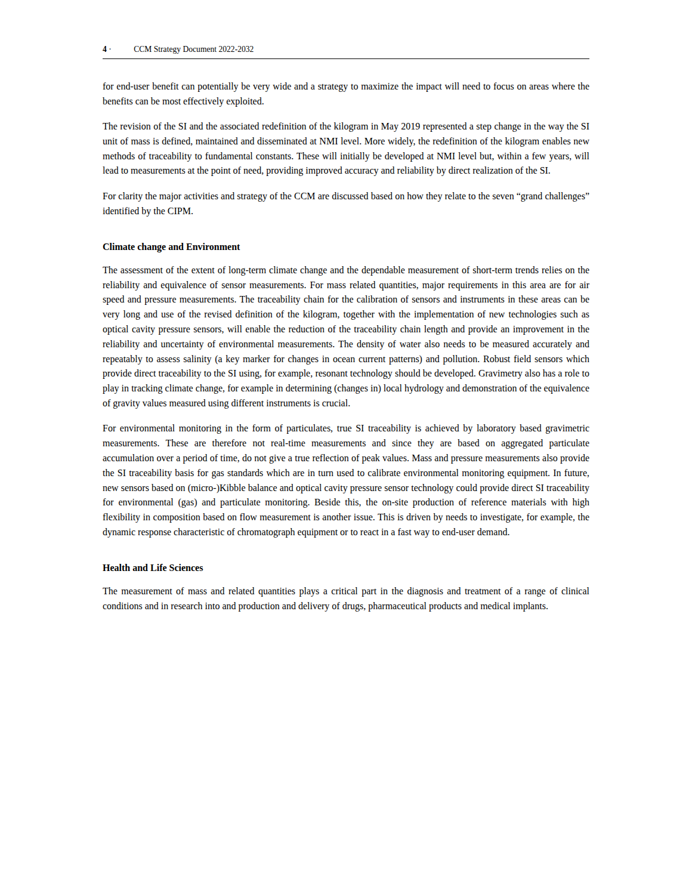4 · CCM Strategy Document 2022-2032
for end-user benefit can potentially be very wide and a strategy to maximize the impact will need to focus on areas where the benefits can be most effectively exploited.
The revision of the SI and the associated redefinition of the kilogram in May 2019 represented a step change in the way the SI unit of mass is defined, maintained and disseminated at NMI level. More widely, the redefinition of the kilogram enables new methods of traceability to fundamental constants. These will initially be developed at NMI level but, within a few years, will lead to measurements at the point of need, providing improved accuracy and reliability by direct realization of the SI.
For clarity the major activities and strategy of the CCM are discussed based on how they relate to the seven “grand challenges” identified by the CIPM.
Climate change and Environment
The assessment of the extent of long-term climate change and the dependable measurement of short-term trends relies on the reliability and equivalence of sensor measurements. For mass related quantities, major requirements in this area are for air speed and pressure measurements. The traceability chain for the calibration of sensors and instruments in these areas can be very long and use of the revised definition of the kilogram, together with the implementation of new technologies such as optical cavity pressure sensors, will enable the reduction of the traceability chain length and provide an improvement in the reliability and uncertainty of environmental measurements. The density of water also needs to be measured accurately and repeatably to assess salinity (a key marker for changes in ocean current patterns) and pollution. Robust field sensors which provide direct traceability to the SI using, for example, resonant technology should be developed. Gravimetry also has a role to play in tracking climate change, for example in determining (changes in) local hydrology and demonstration of the equivalence of gravity values measured using different instruments is crucial.
For environmental monitoring in the form of particulates, true SI traceability is achieved by laboratory based gravimetric measurements. These are therefore not real-time measurements and since they are based on aggregated particulate accumulation over a period of time, do not give a true reflection of peak values. Mass and pressure measurements also provide the SI traceability basis for gas standards which are in turn used to calibrate environmental monitoring equipment. In future, new sensors based on (micro-)Kibble balance and optical cavity pressure sensor technology could provide direct SI traceability for environmental (gas) and particulate monitoring. Beside this, the on-site production of reference materials with high flexibility in composition based on flow measurement is another issue. This is driven by needs to investigate, for example, the dynamic response characteristic of chromatograph equipment or to react in a fast way to end-user demand.
Health and Life Sciences
The measurement of mass and related quantities plays a critical part in the diagnosis and treatment of a range of clinical conditions and in research into and production and delivery of drugs, pharmaceutical products and medical implants.